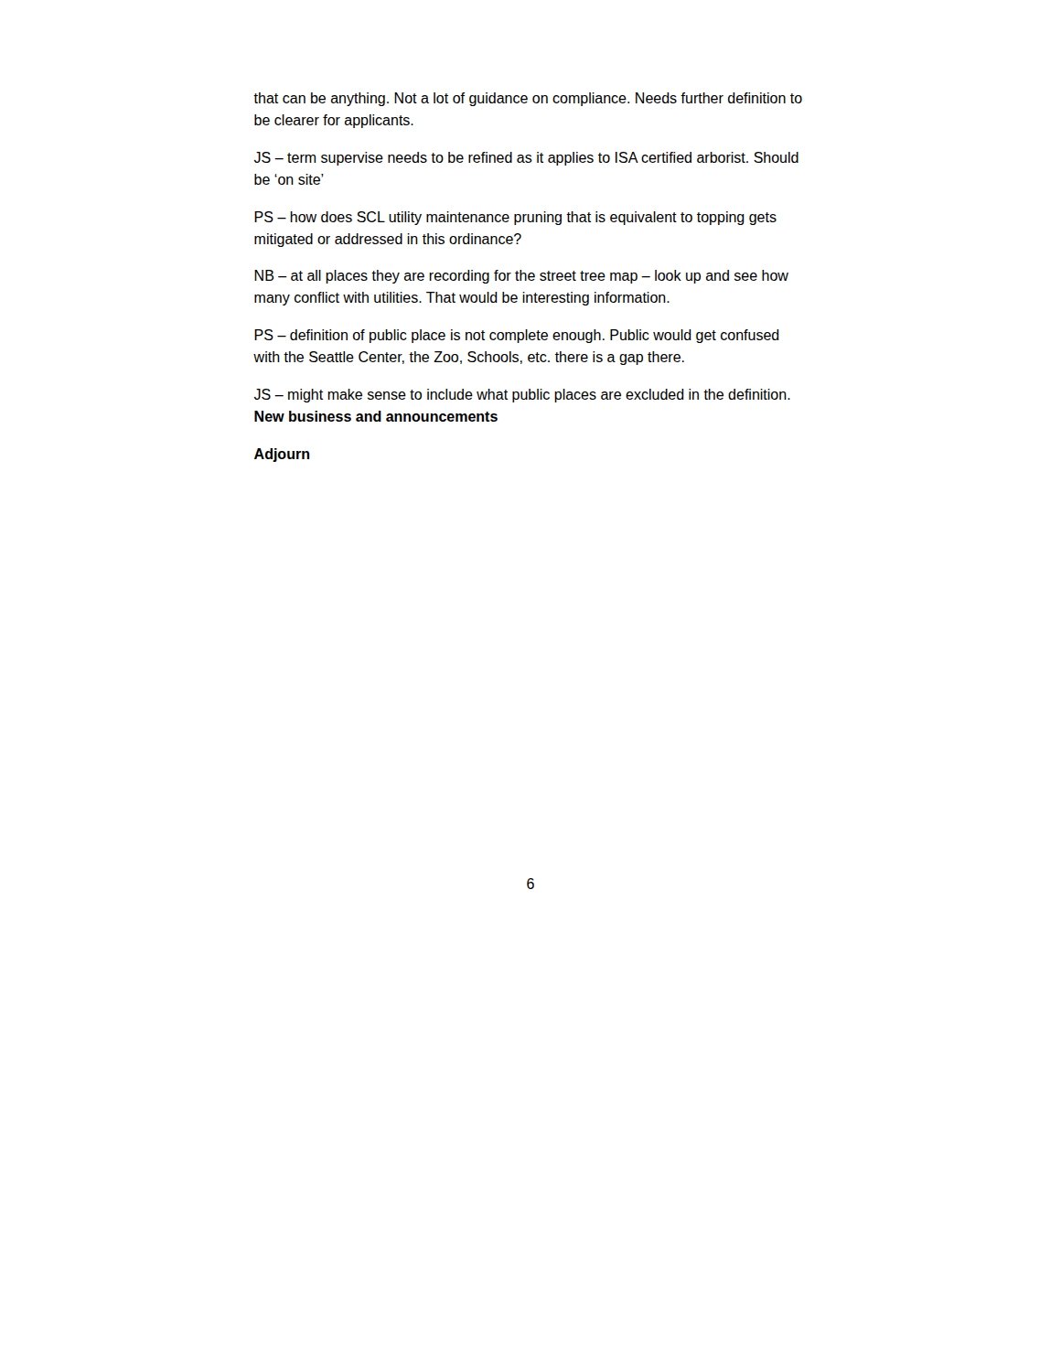that can be anything. Not a lot of guidance on compliance. Needs further definition to be clearer for applicants.
JS – term supervise needs to be refined as it applies to ISA certified arborist. Should be ‘on site’
PS – how does SCL utility maintenance pruning that is equivalent to topping gets mitigated or addressed in this ordinance?
NB – at all places they are recording for the street tree map – look up and see how many conflict with utilities. That would be interesting information.
PS – definition of public place is not complete enough. Public would get confused with the Seattle Center, the Zoo, Schools, etc. there is a gap there.
JS – might make sense to include what public places are excluded in the definition.
New business and announcements
Adjourn
6